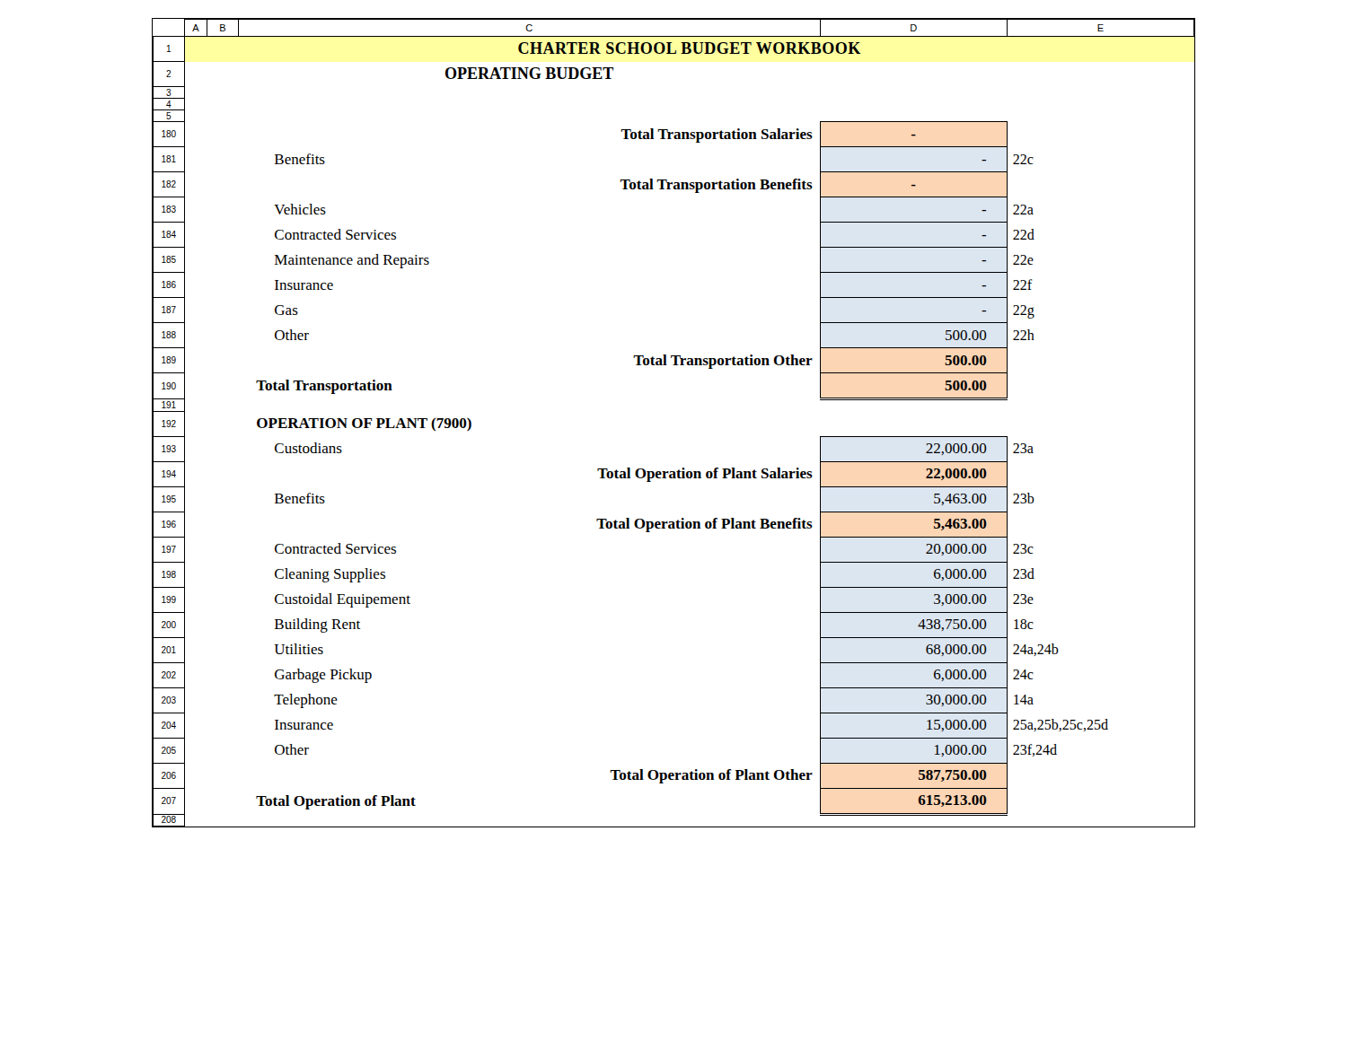| | A | B | C | D | E |
| --- | --- | --- | --- | --- | --- |
| 1 | CHARTER SCHOOL BUDGET WORKBOOK |
| 2 | | | OPERATING BUDGET | | |
| 3 | | | | | |
| 4 | | | | | |
| 5 | | | | | |
| 180 | | | Total Transportation Salaries | - | |
| 181 | | | Benefits | - | 22c |
| 182 | | | Total Transportation Benefits | - | |
| 183 | | | Vehicles | - | 22a |
| 184 | | | Contracted Services | - | 22d |
| 185 | | | Maintenance and Repairs | - | 22e |
| 186 | | | Insurance | - | 22f |
| 187 | | | Gas | - | 22g |
| 188 | | | Other | 500.00 | 22h |
| 189 | | | Total Transportation Other | 500.00 | |
| 190 | | | Total Transportation | 500.00 | |
| 191 | | | | | |
| 192 | | | OPERATION OF PLANT (7900) | | |
| 193 | | | Custodians | 22,000.00 | 23a |
| 194 | | | Total Operation of Plant Salaries | 22,000.00 | |
| 195 | | | Benefits | 5,463.00 | 23b |
| 196 | | | Total Operation of Plant Benefits | 5,463.00 | |
| 197 | | | Contracted Services | 20,000.00 | 23c |
| 198 | | | Cleaning Supplies | 6,000.00 | 23d |
| 199 | | | Custoidal Equipement | 3,000.00 | 23e |
| 200 | | | Building Rent | 438,750.00 | 18c |
| 201 | | | Utilities | 68,000.00 | 24a,24b |
| 202 | | | Garbage Pickup | 6,000.00 | 24c |
| 203 | | | Telephone | 30,000.00 | 14a |
| 204 | | | Insurance | 15,000.00 | 25a,25b,25c,25d |
| 205 | | | Other | 1,000.00 | 23f,24d |
| 206 | | | Total Operation of Plant Other | 587,750.00 | |
| 207 | | | Total Operation of Plant | 615,213.00 | |
| 208 | | | | | |